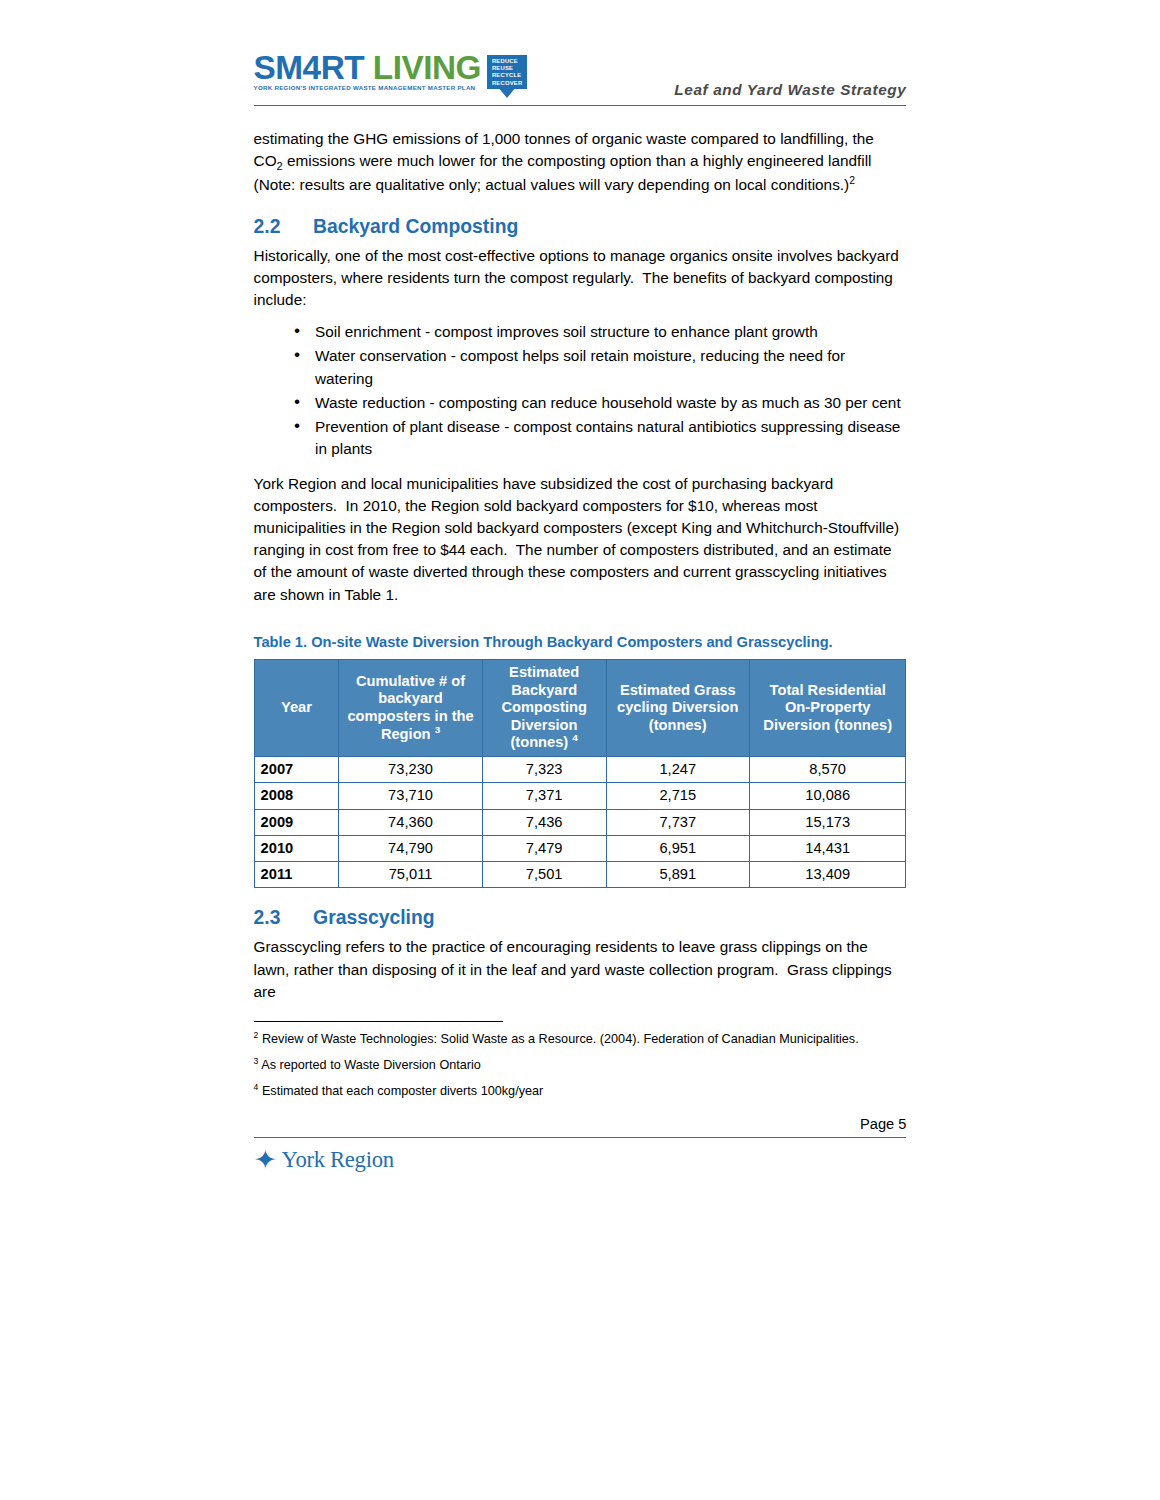SM4 RT LIVING
York Region's Integrated Waste Management Master Plan
Reduce
Reuse
Recycle
Recover
Leaf and Yard Waste Strategy
estimating the GHG emissions of 1,000 tonnes of organic waste compared to landfilling, the CO2 emissions were much lower for the composting option than a highly engineered landfill (Note: results are qualitative only; actual values will vary depending on local conditions.)2
2.2 Backyard Composting
Historically, one of the most cost-effective options to manage organics onsite involves backyard composters, where residents turn the compost regularly. The benefits of backyard composting include:
Soil enrichment - compost improves soil structure to enhance plant growth
Water conservation - compost helps soil retain moisture, reducing the need for watering
Waste reduction - composting can reduce household waste by as much as 30 per cent
Prevention of plant disease - compost contains natural antibiotics suppressing disease in plants
York Region and local municipalities have subsidized the cost of purchasing backyard composters. In 2010, the Region sold backyard composters for $10, whereas most municipalities in the Region sold backyard composters (except King and Whitchurch-Stouffville) ranging in cost from free to $44 each. The number of composters distributed, and an estimate of the amount of waste diverted through these composters and current grasscycling initiatives are shown in Table 1.
Table 1. On-site Waste Diversion Through Backyard Composters and Grasscycling.
| Year | Cumulative # of backyard composters in the Region 3 | Estimated Backyard Composting Diversion (tonnes) 4 | Estimated Grass cycling Diversion (tonnes) | Total Residential On-Property Diversion (tonnes) |
| --- | --- | --- | --- | --- |
| 2007 | 73,230 | 7,323 | 1,247 | 8,570 |
| 2008 | 73,710 | 7,371 | 2,715 | 10,086 |
| 2009 | 74,360 | 7,436 | 7,737 | 15,173 |
| 2010 | 74,790 | 7,479 | 6,951 | 14,431 |
| 2011 | 75,011 | 7,501 | 5,891 | 13,409 |
2.3 Grasscycling
Grasscycling refers to the practice of encouraging residents to leave grass clippings on the lawn, rather than disposing of it in the leaf and yard waste collection program. Grass clippings are
2 Review of Waste Technologies: Solid Waste as a Resource. (2004). Federation of Canadian Municipalities.
3 As reported to Waste Diversion Ontario
4 Estimated that each composter diverts 100kg/year
Page 5
✦ York Region